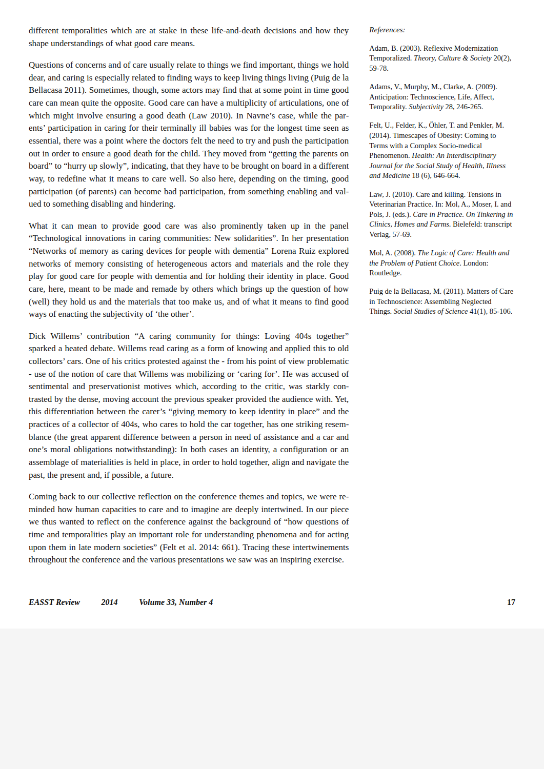different temporalities which are at stake in these life-and-death decisions and how they shape understandings of what good care means.
Questions of concerns and of care usually relate to things we find important, things we hold dear, and caring is especially related to finding ways to keep living things living (Puig de la Bellacasa 2011). Sometimes, though, some actors may find that at some point in time good care can mean quite the opposite. Good care can have a multiplicity of articulations, one of which might involve ensuring a good death (Law 2010). In Navne’s case, while the parents’ participation in caring for their terminally ill babies was for the longest time seen as essential, there was a point where the doctors felt the need to try and push the participation out in order to ensure a good death for the child. They moved from “getting the parents on board” to “hurry up slowly”, indicating, that they have to be brought on board in a different way, to redefine what it means to care well. So also here, depending on the timing, good participation (of parents) can become bad participation, from something enabling and valued to something disabling and hindering.
What it can mean to provide good care was also prominently taken up in the panel “Technological innovations in caring communities: New solidarities”. In her presentation “Networks of memory as caring devices for people with dementia” Lorena Ruiz explored networks of memory consisting of heterogeneous actors and materials and the role they play for good care for people with dementia and for holding their identity in place. Good care, here, meant to be made and remade by others which brings up the question of how (well) they hold us and the materials that too make us, and of what it means to find good ways of enacting the subjectivity of ‘the other’.
Dick Willems’ contribution “A caring community for things: Loving 404s together” sparked a heated debate. Willems read caring as a form of knowing and applied this to old collectors’ cars. One of his critics protested against the - from his point of view problematic - use of the notion of care that Willems was mobilizing or ‘caring for’. He was accused of sentimental and preservationist motives which, according to the critic, was starkly contrasted by the dense, moving account the previous speaker provided the audience with. Yet, this differentiation between the carer’s “giving memory to keep identity in place” and the practices of a collector of 404s, who cares to hold the car together, has one striking resemblance (the great apparent difference between a person in need of assistance and a car and one’s moral obligations notwithstanding): In both cases an identity, a configuration or an assemblage of materialities is held in place, in order to hold together, align and navigate the past, the present and, if possible, a future.
Coming back to our collective reflection on the conference themes and topics, we were reminded how human capacities to care and to imagine are deeply intertwined. In our piece we thus wanted to reflect on the conference against the background of “how questions of time and temporalities play an important role for understanding phenomena and for acting upon them in late modern societies” (Felt et al. 2014: 661). Tracing these intertwinements throughout the conference and the various presentations we saw was an inspiring exercise.
References:
Adam, B. (2003). Reflexive Modernization Temporalized. Theory, Culture & Society 20(2), 59-78.
Adams, V., Murphy, M., Clarke, A. (2009). Anticipation: Technoscience, Life, Affect, Temporality. Subjectivity 28, 246-265.
Felt, U., Felder, K., Öhler, T. and Penkler, M. (2014). Timescapes of Obesity: Coming to Terms with a Complex Socio-medical Phenomenon. Health: An Interdisciplinary Journal for the Social Study of Health, Illness and Medicine 18 (6), 646-664.
Law, J. (2010). Care and killing. Tensions in Veterinarian Practice. In: Mol, A., Moser, I. and Pols, J. (eds.). Care in Practice. On Tinkering in Clinics, Homes and Farms. Bielefeld: transcript Verlag, 57-69.
Mol, A. (2008). The Logic of Care: Health and the Problem of Patient Choice. London: Routledge.
Puig de la Bellacasa, M. (2011). Matters of Care in Technoscience: Assembling Neglected Things. Social Studies of Science 41(1), 85-106.
EASST Review 2014 Volume 33, Number 4 17